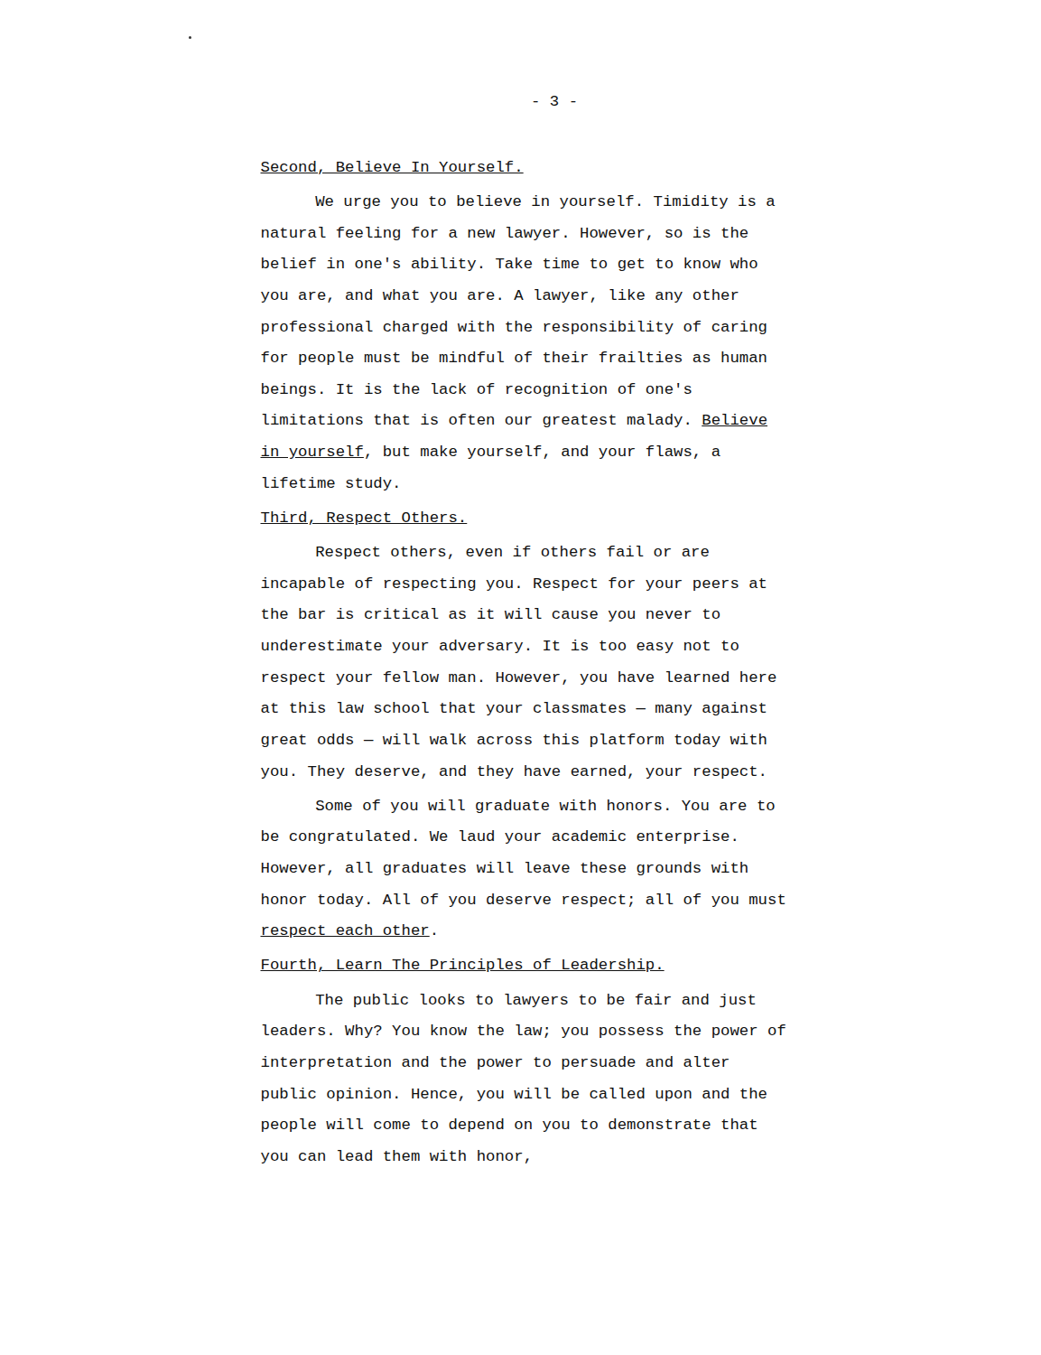- 3 -
Second, Believe In Yourself.
We urge you to believe in yourself. Timidity is a natural feeling for a new lawyer. However, so is the belief in one's ability. Take time to get to know who you are, and what you are. A lawyer, like any other professional charged with the responsibility of caring for people must be mindful of their frailties as human beings. It is the lack of recognition of one's limitations that is often our greatest malady. Believe in yourself, but make yourself, and your flaws, a lifetime study.
Third, Respect Others.
Respect others, even if others fail or are incapable of respecting you. Respect for your peers at the bar is critical as it will cause you never to underestimate your adversary. It is too easy not to respect your fellow man. However, you have learned here at this law school that your classmates — many against great odds — will walk across this platform today with you. They deserve, and they have earned, your respect.
Some of you will graduate with honors. You are to be congratulated. We laud your academic enterprise. However, all graduates will leave these grounds with honor today. All of you deserve respect; all of you must respect each other.
Fourth, Learn The Principles of Leadership.
The public looks to lawyers to be fair and just leaders. Why? You know the law; you possess the power of interpretation and the power to persuade and alter public opinion. Hence, you will be called upon and the people will come to depend on you to demonstrate that you can lead them with honor,